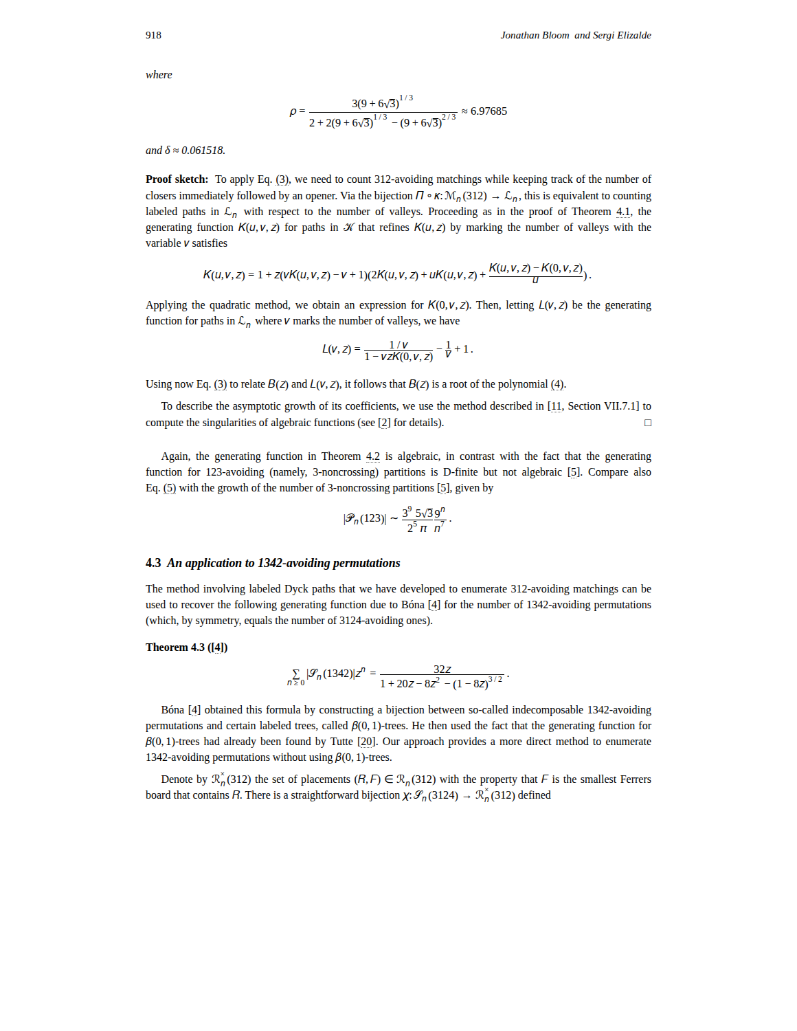918 Jonathan Bloom and Sergi Elizalde
where
ρ = 3 (9+63) 1/3 2+2 (9+63) 1/3 − (9+63) 2/3 ≈ 6.97685
and δ ≈ 0.061518.
Proof sketch: To apply Eq. (3), we need to count 312-avoiding matchings while keeping track of the number of closers immediately followed by an opener. Via the bijection Π∘κ:ℳn(312)→ℒn, this is equivalent to counting labeled paths in ℒn with respect to the number of valleys. Proceeding as in the proof of Theorem 4.1, the generating function K(u,v,z) for paths in 𝒦 that refines K(u,z) by marking the number of valleys with the variable v satisfies
K(u,v,z) = 1+z ( vK(u,v,z) −v+1 ) ( 2K(u,v,z) + uK(u,v,z) + K(u,v,z) − K(0,v,z) u ) .
Applying the quadratic method, we obtain an expression for K(0,v,z). Then, letting L(v,z) be the generating function for paths in ℒn where v marks the number of valleys, we have
L(v,z) = 1/v 1−vzK(0,v,z) − 1v +1.
Using now Eq. (3) to relate B(z) and L(v,z), it follows that B(z) is a root of the polynomial (4).
To describe the asymptotic growth of its coefficients, we use the method described in [11, Section VII.7.1] to compute the singularities of algebraic functions (see [2] for details).□
Again, the generating function in Theorem 4.2 is algebraic, in contrast with the fact that the generating function for 123-avoiding (namely, 3-noncrossing) partitions is D-finite but not algebraic [5]. Compare also Eq. (5) with the growth of the number of 3-noncrossing partitions [5], given by
|𝒫n(123)| ∼ 3953 25π 9n n7 .
4.3 An application to 1342-avoiding permutations
The method involving labeled Dyck paths that we have developed to enumerate 312-avoiding matchings can be used to recover the following generating function due to Bóna [4] for the number of 1342-avoiding permutations (which, by symmetry, equals the number of 3124-avoiding ones).
Theorem 4.3 ([4])
∑ n≥0 |𝒮n(1342)| zn = 32z 1+20z−8z2 − (1−8z) 3/2 .
Bóna [4] obtained this formula by constructing a bijection between so-called indecomposable 1342-avoiding permutations and certain labeled trees, called β(0,1)-trees. He then used the fact that the generating function for β(0,1)-trees had already been found by Tutte [20]. Our approach provides a more direct method to enumerate 1342-avoiding permutations without using β(0,1)-trees.
Denote by ℛn×(312) the set of placements (R,F)∈ℛn(312) with the property that F is the smallest Ferrers board that contains R. There is a straightforward bijection χ:𝒮n(3124)→ℛn×(312) defined